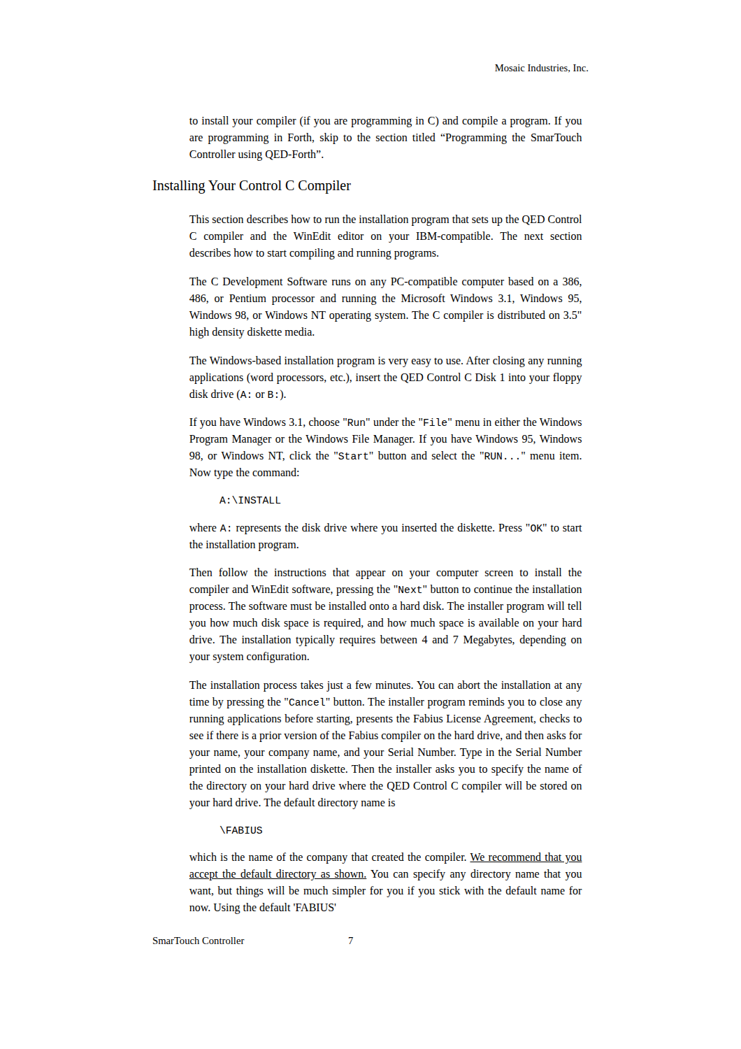Mosaic Industries, Inc.
to install your compiler (if you are programming in C) and compile a program. If you are programming in Forth, skip to the section titled “Programming the SmarTouch Controller using QED-Forth”.
Installing Your Control C Compiler
This section describes how to run the installation program that sets up the QED Control C compiler and the WinEdit editor on your IBM-compatible. The next section describes how to start compiling and running programs.
The C Development Software runs on any PC-compatible computer based on a 386, 486, or Pentium processor and running the Microsoft Windows 3.1, Windows 95, Windows 98, or Windows NT operating system. The C compiler is distributed on 3.5" high density diskette media.
The Windows-based installation program is very easy to use. After closing any running applications (word processors, etc.), insert the QED Control C Disk 1 into your floppy disk drive (A: or B:).
If you have Windows 3.1, choose "Run" under the "File" menu in either the Windows Program Manager or the Windows File Manager. If you have Windows 95, Windows 98, or Windows NT, click the "Start" button and select the "RUN..." menu item. Now type the command:
A:\INSTALL
where A: represents the disk drive where you inserted the diskette. Press "OK" to start the installation program.
Then follow the instructions that appear on your computer screen to install the compiler and WinEdit software, pressing the "Next" button to continue the installation process. The software must be installed onto a hard disk. The installer program will tell you how much disk space is required, and how much space is available on your hard drive. The installation typically requires between 4 and 7 Megabytes, depending on your system configuration.
The installation process takes just a few minutes. You can abort the installation at any time by pressing the "Cancel" button. The installer program reminds you to close any running applications before starting, presents the Fabius License Agreement, checks to see if there is a prior version of the Fabius compiler on the hard drive, and then asks for your name, your company name, and your Serial Number. Type in the Serial Number printed on the installation diskette. Then the installer asks you to specify the name of the directory on your hard drive where the QED Control C compiler will be stored on your hard drive. The default directory name is
\FABIUS
which is the name of the company that created the compiler. We recommend that you accept the default directory as shown. You can specify any directory name that you want, but things will be much simpler for you if you stick with the default name for now. Using the default 'FABIUS'
SmarTouch Controller7